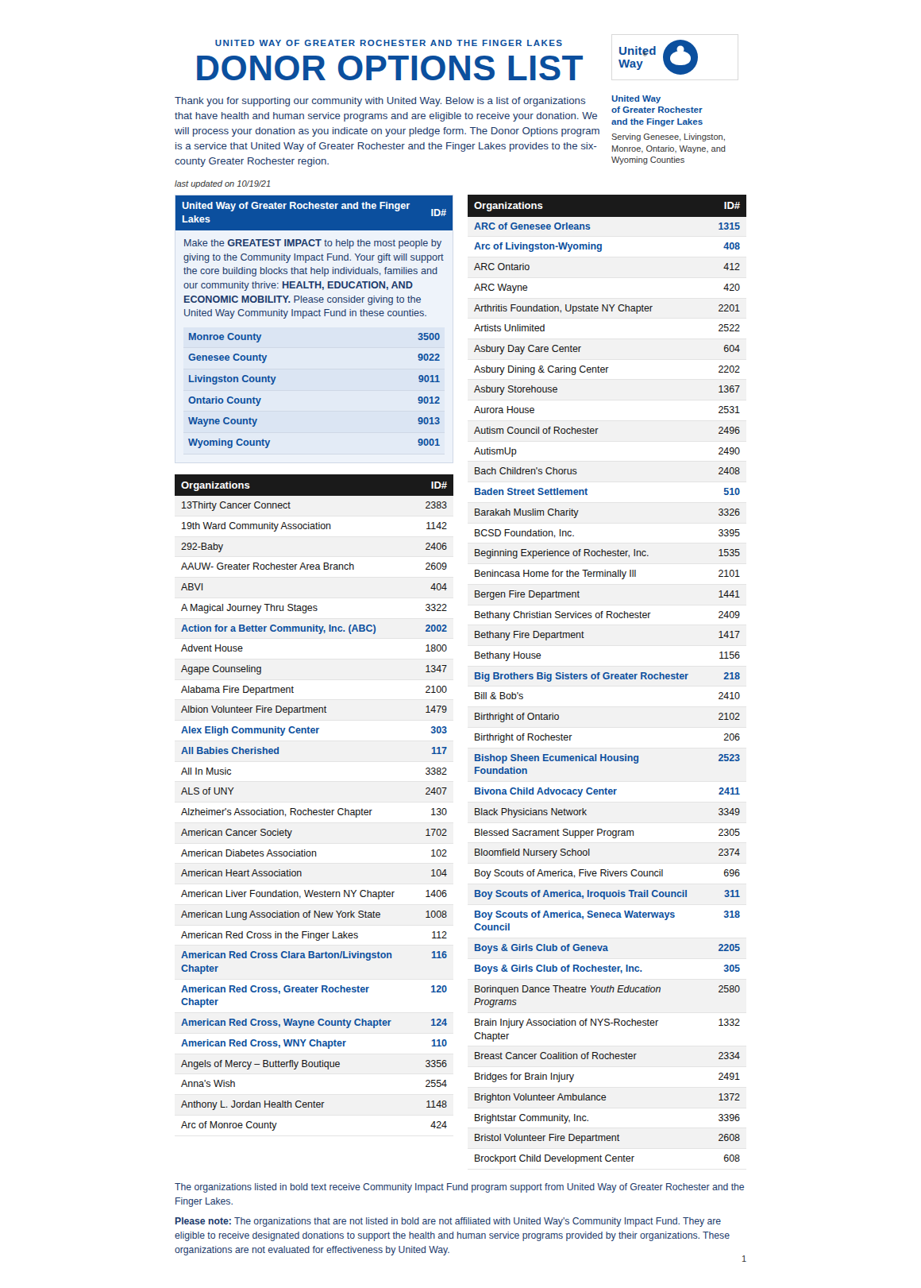United Way of Greater Rochester and the Finger Lakes
Donor Options List
United
Way®
Thank you for supporting our community with United Way. Below is a list of organizations that have health and human service programs and are eligible to receive your donation. We will process your donation as you indicate on your pledge form. The Donor Options program is a service that United Way of Greater Rochester and the Finger Lakes provides to the six-county Greater Rochester region.
United Way
of Greater Rochester
and the Finger Lakes
Serving Genesee, Livingston, Monroe, Ontario, Wayne, and Wyoming Counties
last updated on 10/19/21
United Way of Greater Rochester and the Finger Lakes ID#
Make the GREATEST IMPACT to help the most people by giving to the Community Impact Fund. Your gift will support the core building blocks that help individuals, families and our community thrive: HEALTH, EDUCATION, AND ECONOMIC MOBILITY. Please consider giving to the United Way Community Impact Fund in these counties.
| Monroe County | 3500 |
| Genesee County | 9022 |
| Livingston County | 9011 |
| Ontario County | 9012 |
| Wayne County | 9013 |
| Wyoming County | 9001 |
| Organizations | ID# |
| --- | --- |
| 13Thirty Cancer Connect | 2383 |
| 19th Ward Community Association | 1142 |
| 292-Baby | 2406 |
| AAUW- Greater Rochester Area Branch | 2609 |
| ABVI | 404 |
| A Magical Journey Thru Stages | 3322 |
| Action for a Better Community, Inc. (ABC) | 2002 |
| Advent House | 1800 |
| Agape Counseling | 1347 |
| Alabama Fire Department | 2100 |
| Albion Volunteer Fire Department | 1479 |
| Alex Eligh Community Center | 303 |
| All Babies Cherished | 117 |
| All In Music | 3382 |
| ALS of UNY | 2407 |
| Alzheimer's Association, Rochester Chapter | 130 |
| American Cancer Society | 1702 |
| American Diabetes Association | 102 |
| American Heart Association | 104 |
| American Liver Foundation, Western NY Chapter | 1406 |
| American Lung Association of New York State | 1008 |
| American Red Cross in the Finger Lakes | 112 |
| American Red Cross Clara Barton/Livingston Chapter | 116 |
| American Red Cross, Greater Rochester Chapter | 120 |
| American Red Cross, Wayne County Chapter | 124 |
| American Red Cross, WNY Chapter | 110 |
| Angels of Mercy – Butterfly Boutique | 3356 |
| Anna's Wish | 2554 |
| Anthony L. Jordan Health Center | 1148 |
| Arc of Monroe County | 424 |
| Organizations | ID# |
| --- | --- |
| ARC of Genesee Orleans | 1315 |
| Arc of Livingston-Wyoming | 408 |
| ARC Ontario | 412 |
| ARC Wayne | 420 |
| Arthritis Foundation, Upstate NY Chapter | 2201 |
| Artists Unlimited | 2522 |
| Asbury Day Care Center | 604 |
| Asbury Dining & Caring Center | 2202 |
| Asbury Storehouse | 1367 |
| Aurora House | 2531 |
| Autism Council of Rochester | 2496 |
| AutismUp | 2490 |
| Bach Children's Chorus | 2408 |
| Baden Street Settlement | 510 |
| Barakah Muslim Charity | 3326 |
| BCSD Foundation, Inc. | 3395 |
| Beginning Experience of Rochester, Inc. | 1535 |
| Benincasa Home for the Terminally Ill | 2101 |
| Bergen Fire Department | 1441 |
| Bethany Christian Services of Rochester | 2409 |
| Bethany Fire Department | 1417 |
| Bethany House | 1156 |
| Big Brothers Big Sisters of Greater Rochester | 218 |
| Bill & Bob's | 2410 |
| Birthright of Ontario | 2102 |
| Birthright of Rochester | 206 |
| Bishop Sheen Ecumenical Housing Foundation | 2523 |
| Bivona Child Advocacy Center | 2411 |
| Black Physicians Network | 3349 |
| Blessed Sacrament Supper Program | 2305 |
| Bloomfield Nursery School | 2374 |
| Boy Scouts of America, Five Rivers Council | 696 |
| Boy Scouts of America, Iroquois Trail Council | 311 |
| Boy Scouts of America, Seneca Waterways Council | 318 |
| Boys & Girls Club of Geneva | 2205 |
| Boys & Girls Club of Rochester, Inc. | 305 |
| Borinquen Dance Theatre Youth Education Programs | 2580 |
| Brain Injury Association of NYS-Rochester Chapter | 1332 |
| Breast Cancer Coalition of Rochester | 2334 |
| Bridges for Brain Injury | 2491 |
| Brighton Volunteer Ambulance | 1372 |
| Brightstar Community, Inc. | 3396 |
| Bristol Volunteer Fire Department | 2608 |
| Brockport Child Development Center | 608 |
The organizations listed in bold text receive Community Impact Fund program support from United Way of Greater Rochester and the Finger Lakes.
Please note: The organizations that are not listed in bold are not affiliated with United Way's Community Impact Fund. They are eligible to receive designated donations to support the health and human service programs provided by their organizations. These organizations are not evaluated for effectiveness by United Way.
1